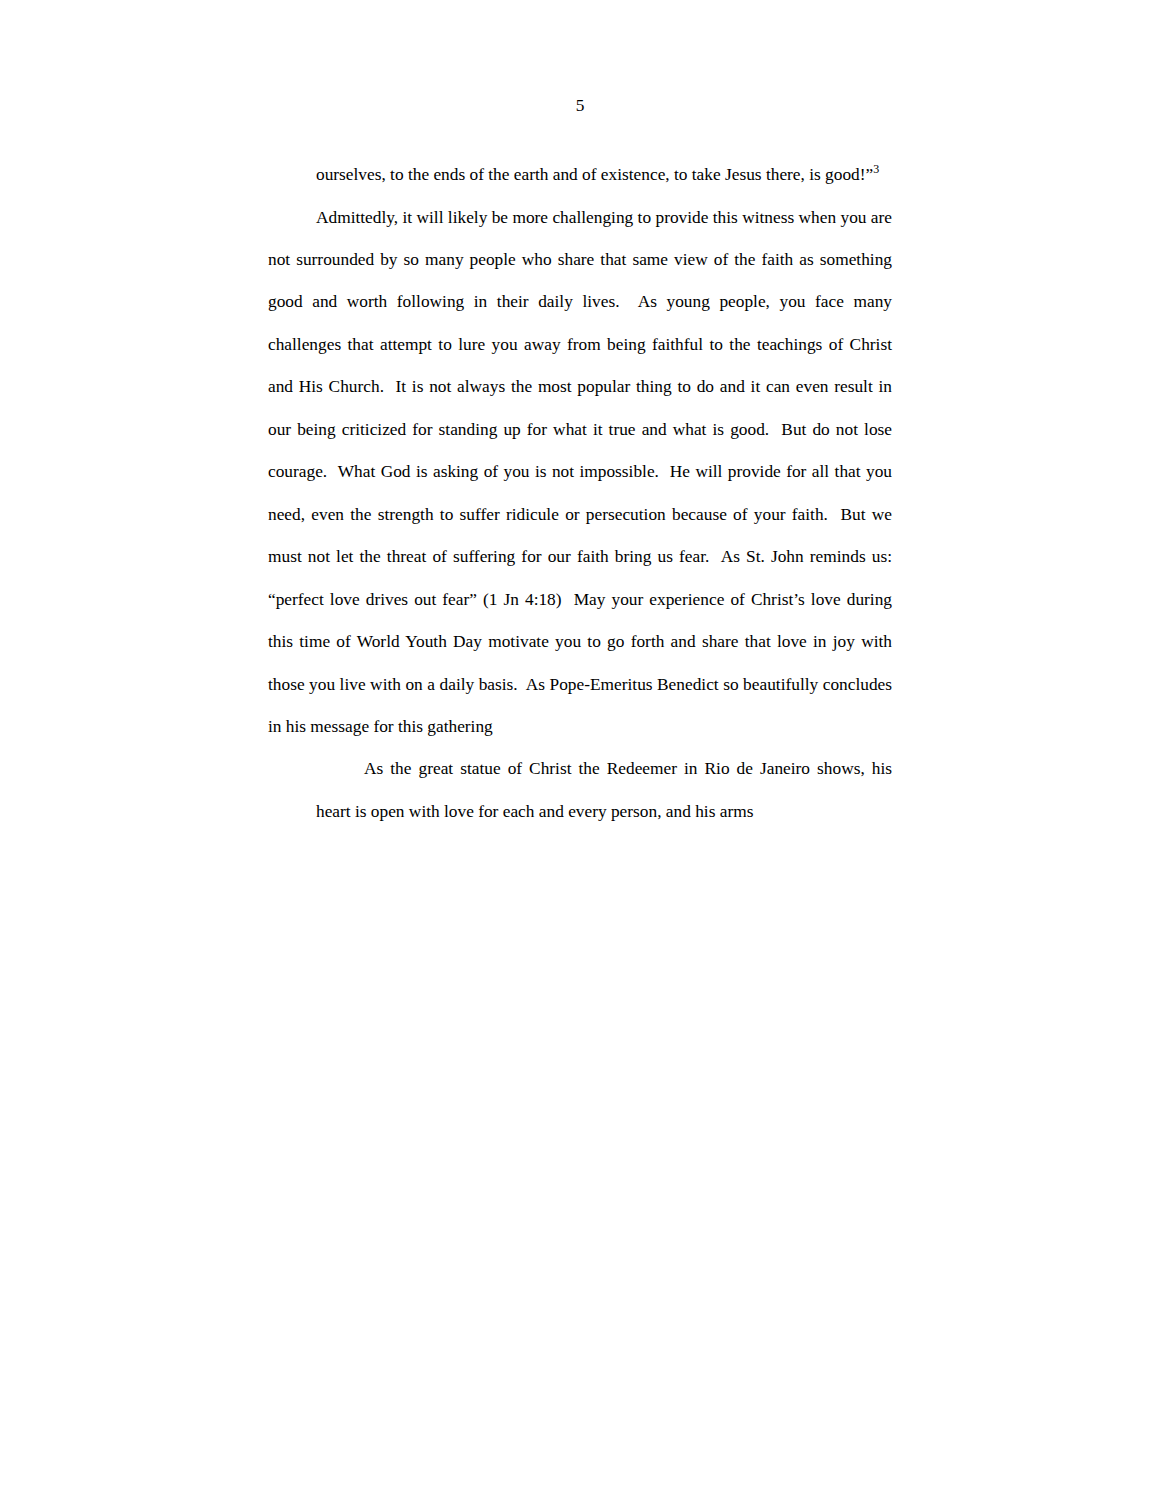5
ourselves, to the ends of the earth and of existence, to take Jesus there, is good!”3
Admittedly, it will likely be more challenging to provide this witness when you are not surrounded by so many people who share that same view of the faith as something good and worth following in their daily lives. As young people, you face many challenges that attempt to lure you away from being faithful to the teachings of Christ and His Church. It is not always the most popular thing to do and it can even result in our being criticized for standing up for what it true and what is good. But do not lose courage. What God is asking of you is not impossible. He will provide for all that you need, even the strength to suffer ridicule or persecution because of your faith. But we must not let the threat of suffering for our faith bring us fear. As St. John reminds us: “perfect love drives out fear” (1 Jn 4:18) May your experience of Christ’s love during this time of World Youth Day motivate you to go forth and share that love in joy with those you live with on a daily basis. As Pope-Emeritus Benedict so beautifully concludes in his message for this gathering
As the great statue of Christ the Redeemer in Rio de Janeiro shows, his heart is open with love for each and every person, and his arms